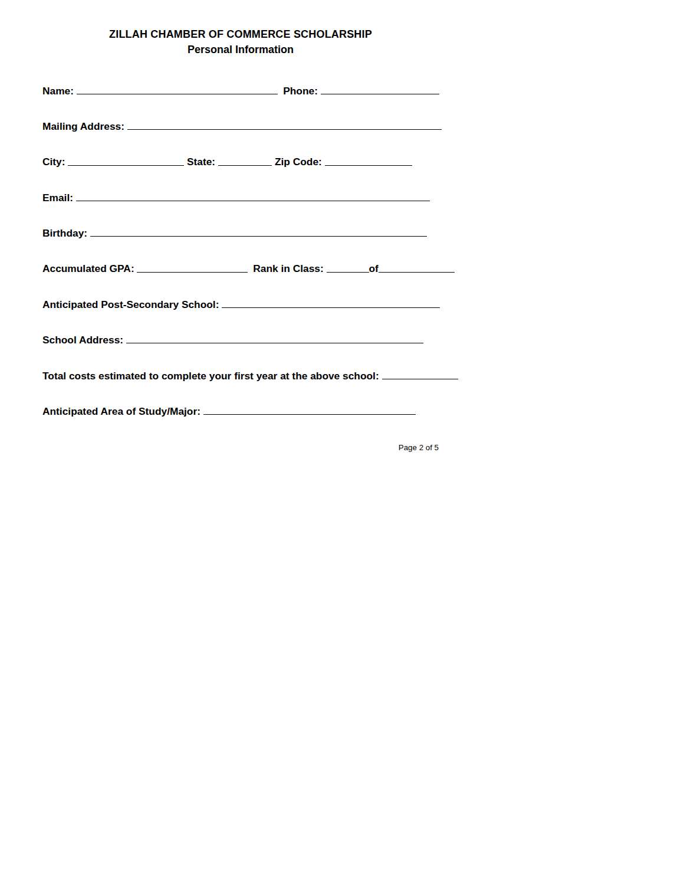ZILLAH CHAMBER OF COMMERCE SCHOLARSHIP
Personal Information
Name: Phone:
Mailing Address:
City: State: Zip Code:
Email:
Birthday:
Accumulated GPA: Rank in Class: of
Anticipated Post-Secondary School:
School Address:
Total costs estimated to complete your first year at the above school:
Anticipated Area of Study/Major:
Page 2 of 5